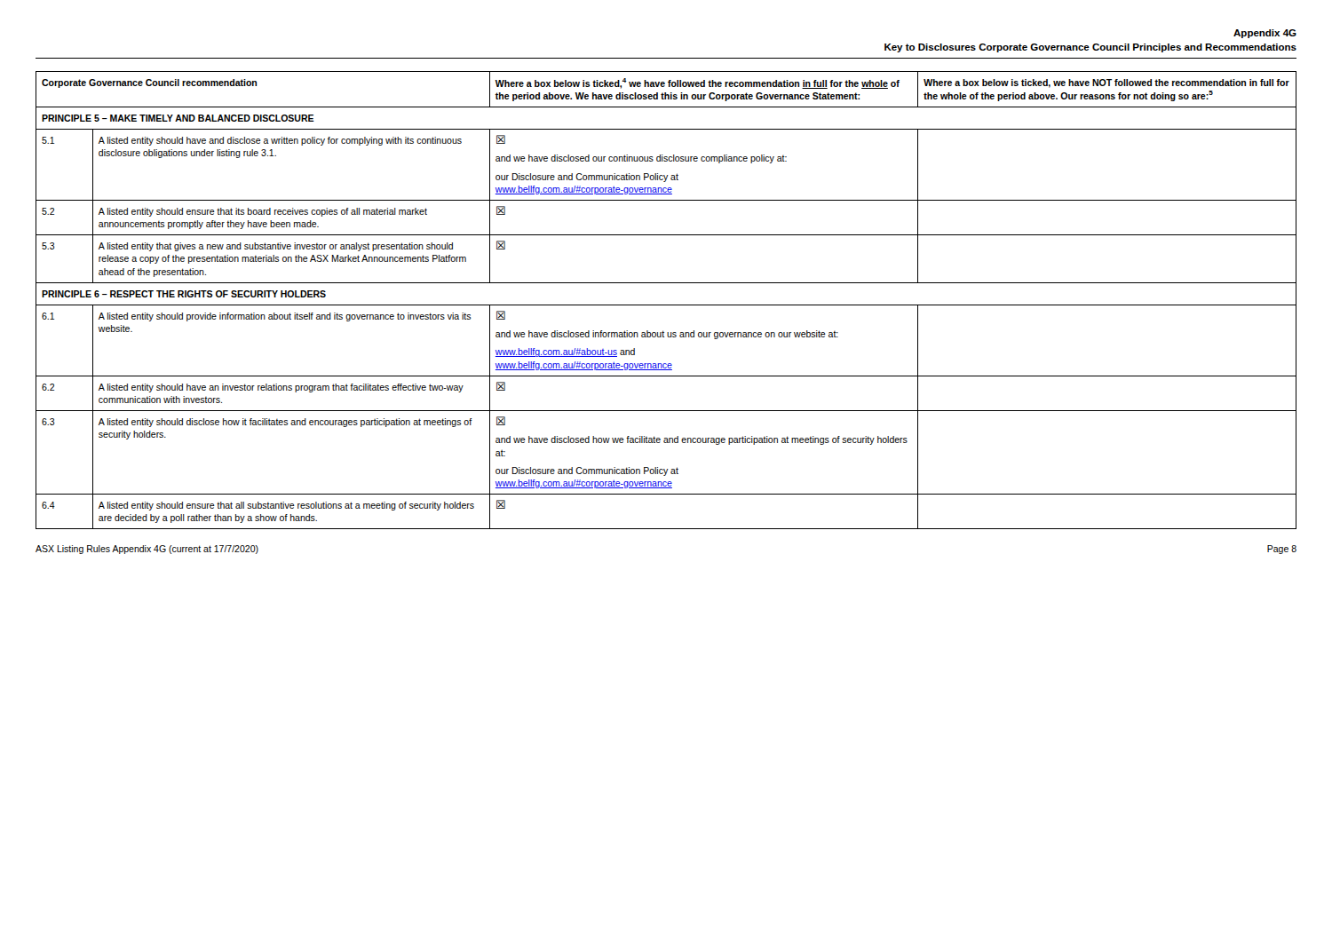Appendix 4G
Key to Disclosures Corporate Governance Council Principles and Recommendations
| Corporate Governance Council recommendation | Where a box below is ticked, 4 we have followed the recommendation in full for the whole of the period above. We have disclosed this in our Corporate Governance Statement: | Where a box below is ticked, we have NOT followed the recommendation in full for the whole of the period above. Our reasons for not doing so are: 5 |
| --- | --- | --- |
| PRINCIPLE 5 – MAKE TIMELY AND BALANCED DISCLOSURE |
| 5.1 | A listed entity should have and disclose a written policy for complying with its continuous disclosure obligations under listing rule 3.1. | ☒ and we have disclosed our continuous disclosure compliance policy at: our Disclosure and Communication Policy at www.bellfg.com.au/#corporate-governance | |
| 5.2 | A listed entity should ensure that its board receives copies of all material market announcements promptly after they have been made. | ☒ | |
| 5.3 | A listed entity that gives a new and substantive investor or analyst presentation should release a copy of the presentation materials on the ASX Market Announcements Platform ahead of the presentation. | ☒ | |
| PRINCIPLE 6 – RESPECT THE RIGHTS OF SECURITY HOLDERS |
| 6.1 | A listed entity should provide information about itself and its governance to investors via its website. | ☒ and we have disclosed information about us and our governance on our website at: www.bellfg.com.au/#about-us and www.bellfg.com.au/#corporate-governance | |
| 6.2 | A listed entity should have an investor relations program that facilitates effective two-way communication with investors. | ☒ | |
| 6.3 | A listed entity should disclose how it facilitates and encourages participation at meetings of security holders. | ☒ and we have disclosed how we facilitate and encourage participation at meetings of security holders at: our Disclosure and Communication Policy at www.bellfg.com.au/#corporate-governance | |
| 6.4 | A listed entity should ensure that all substantive resolutions at a meeting of security holders are decided by a poll rather than by a show of hands. | ☒ | |
ASX Listing Rules Appendix 4G (current at 17/7/2020) Page 8